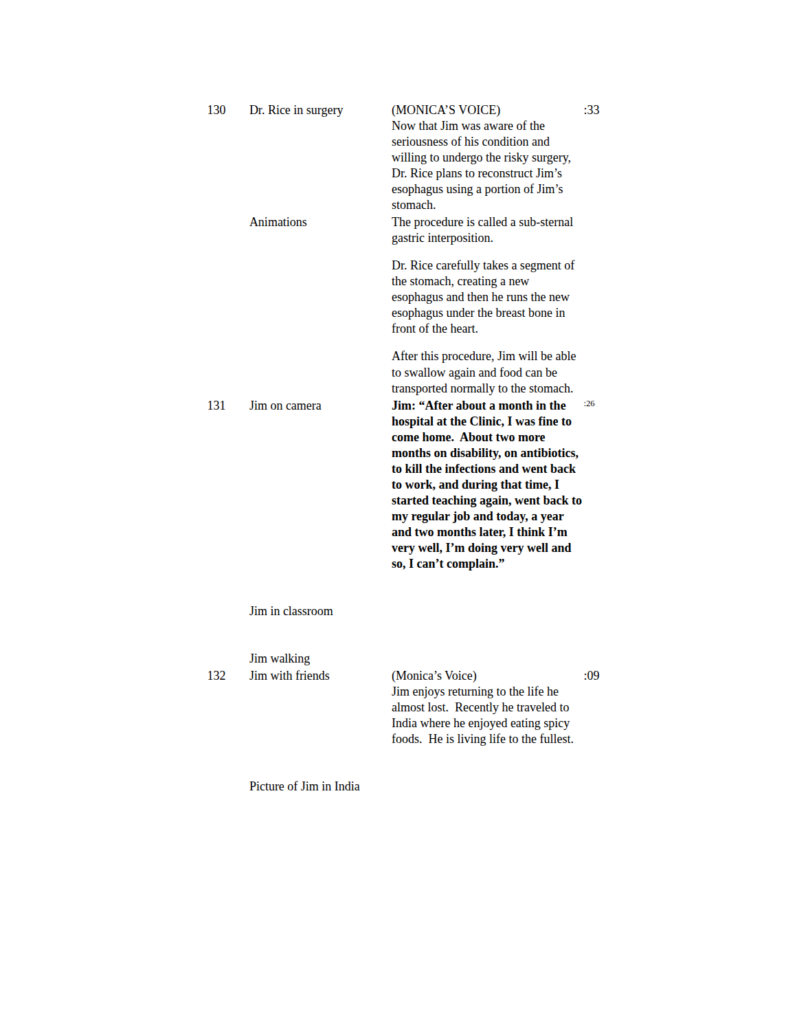| 130 | Dr. Rice in surgery | (MONICA’S VOICE) Now that Jim was aware of the seriousness of his condition and willing to undergo the risky surgery, Dr. Rice plans to reconstruct Jim’s esophagus using a portion of Jim’s stomach. | :33 |
| | Animations | The procedure is called a sub-sternal gastric interposition. Dr. Rice carefully takes a segment of the stomach, creating a new esophagus and then he runs the new esophagus under the breast bone in front of the heart. After this procedure, Jim will be able to swallow again and food can be transported normally to the stomach. | |
| 131 | Jim on camera | Jim: “After about a month in the hospital at the Clinic, I was fine to come home. About two more months on disability, on antibiotics, to kill the infections and went back to work, and during that time, I started teaching again, went back to my regular job and today, a year and two months later, I think I’m very well, I’m doing very well and so, I can’t complain.” | :26 |
| | Jim in classroom Jim walking | | |
| 132 | Jim with friends | (Monica’s Voice) Jim enjoys returning to the life he almost lost. Recently he traveled to India where he enjoyed eating spicy foods. He is living life to the fullest. | :09 |
| | Picture of Jim in India | | |